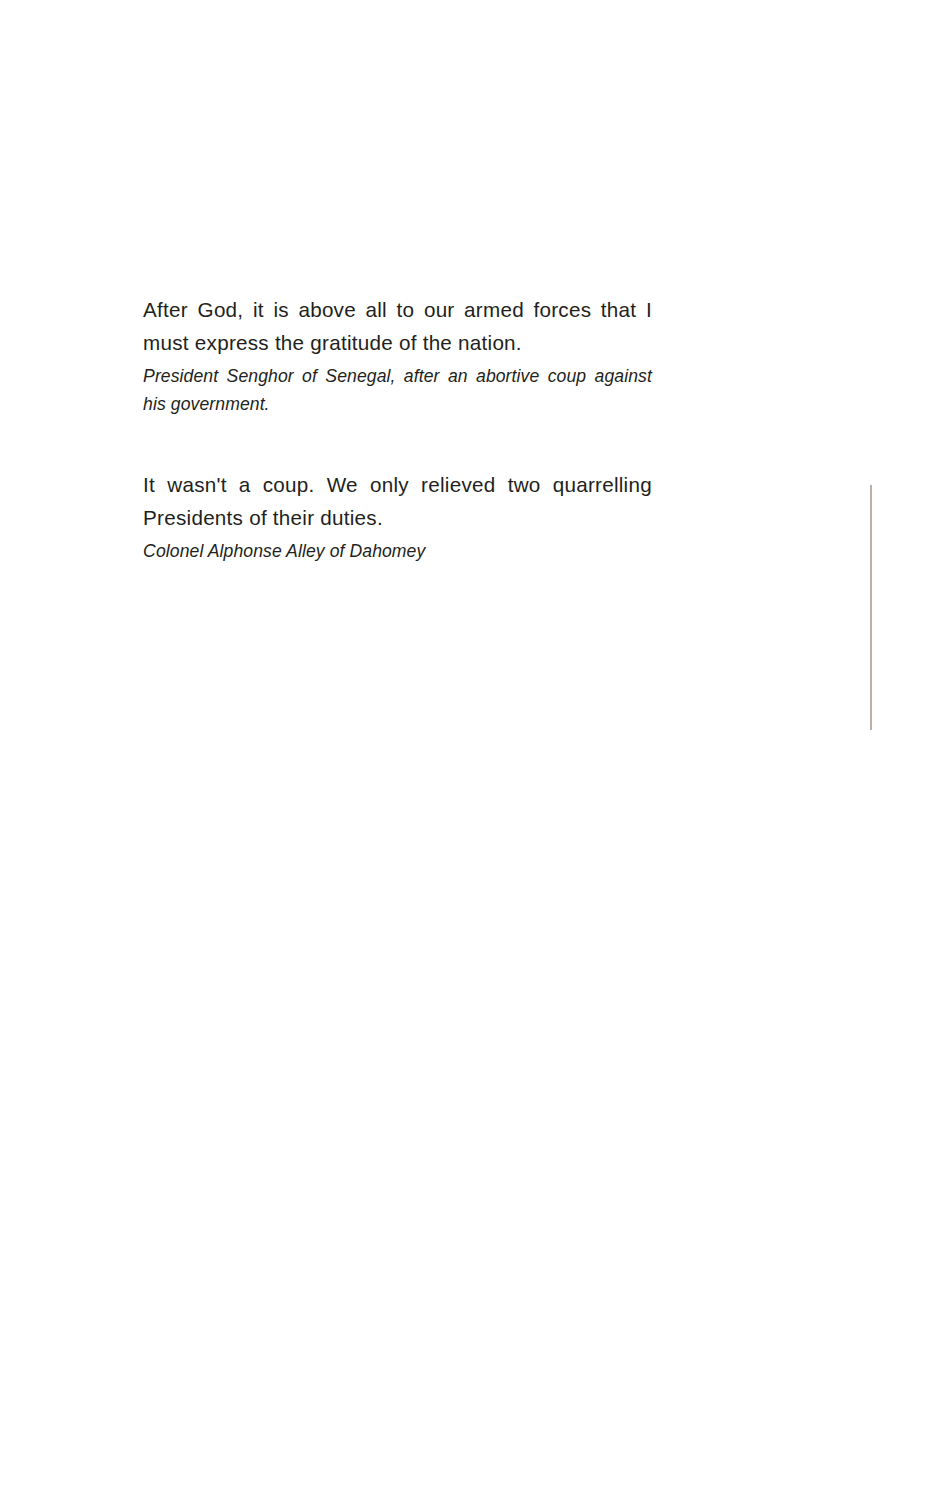After God, it is above all to our armed forces that I must express the gratitude of the nation.
President Senghor of Senegal, after an abortive coup against his government.
It wasn't a coup. We only relieved two quarrelling Presidents of their duties.
Colonel Alphonse Alley of Dahomey